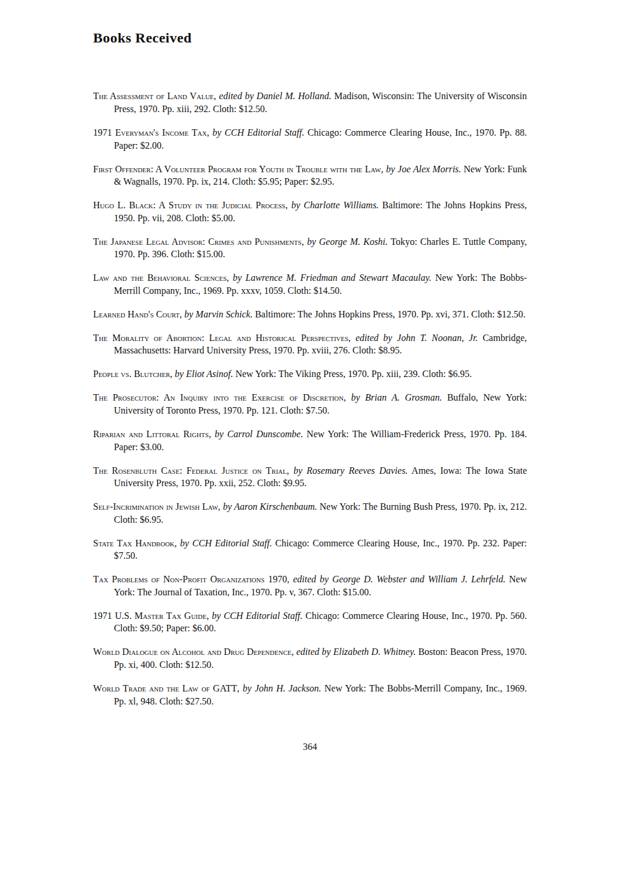Books Received
The Assessment of Land Value, edited by Daniel M. Holland. Madison, Wisconsin: The University of Wisconsin Press, 1970. Pp. xiii, 292. Cloth: $12.50.
1971 Everyman's Income Tax, by CCH Editorial Staff. Chicago: Commerce Clearing House, Inc., 1970. Pp. 88. Paper: $2.00.
First Offender: A Volunteer Program for Youth in Trouble with the Law, by Joe Alex Morris. New York: Funk & Wagnalls, 1970. Pp. ix, 214. Cloth: $5.95; Paper: $2.95.
Hugo L. Black: A Study in the Judicial Process, by Charlotte Williams. Baltimore: The Johns Hopkins Press, 1950. Pp. vii, 208. Cloth: $5.00.
The Japanese Legal Advisor: Crimes and Punishments, by George M. Koshi. Tokyo: Charles E. Tuttle Company, 1970. Pp. 396. Cloth: $15.00.
Law and the Behavioral Sciences, by Lawrence M. Friedman and Stewart Macaulay. New York: The Bobbs-Merrill Company, Inc., 1969. Pp. xxxv, 1059. Cloth: $14.50.
Learned Hand's Court, by Marvin Schick. Baltimore: The Johns Hopkins Press, 1970. Pp. xvi, 371. Cloth: $12.50.
The Morality of Abortion: Legal and Historical Perspectives, edited by John T. Noonan, Jr. Cambridge, Massachusetts: Harvard University Press, 1970. Pp. xviii, 276. Cloth: $8.95.
People vs. Blutcher, by Eliot Asinof. New York: The Viking Press, 1970. Pp. xiii, 239. Cloth: $6.95.
The Prosecutor: An Inquiry into the Exercise of Discretion, by Brian A. Grosman. Buffalo, New York: University of Toronto Press, 1970. Pp. 121. Cloth: $7.50.
Riparian and Littoral Rights, by Carrol Dunscombe. New York: The William-Frederick Press, 1970. Pp. 184. Paper: $3.00.
The Rosenbluth Case: Federal Justice on Trial, by Rosemary Reeves Davies. Ames, Iowa: The Iowa State University Press, 1970. Pp. xxii, 252. Cloth: $9.95.
Self-Incrimination in Jewish Law, by Aaron Kirschenbaum. New York: The Burning Bush Press, 1970. Pp. ix, 212. Cloth: $6.95.
State Tax Handbook, by CCH Editorial Staff. Chicago: Commerce Clearing House, Inc., 1970. Pp. 232. Paper: $7.50.
Tax Problems of Non-Profit Organizations 1970, edited by George D. Webster and William J. Lehrfeld. New York: The Journal of Taxation, Inc., 1970. Pp. v, 367. Cloth: $15.00.
1971 U.S. Master Tax Guide, by CCH Editorial Staff. Chicago: Commerce Clearing House, Inc., 1970. Pp. 560. Cloth: $9.50; Paper: $6.00.
World Dialogue on Alcohol and Drug Dependence, edited by Elizabeth D. Whitney. Boston: Beacon Press, 1970. Pp. xi, 400. Cloth: $12.50.
World Trade and the Law of GATT, by John H. Jackson. New York: The Bobbs-Merrill Company, Inc., 1969. Pp. xl, 948. Cloth: $27.50.
364